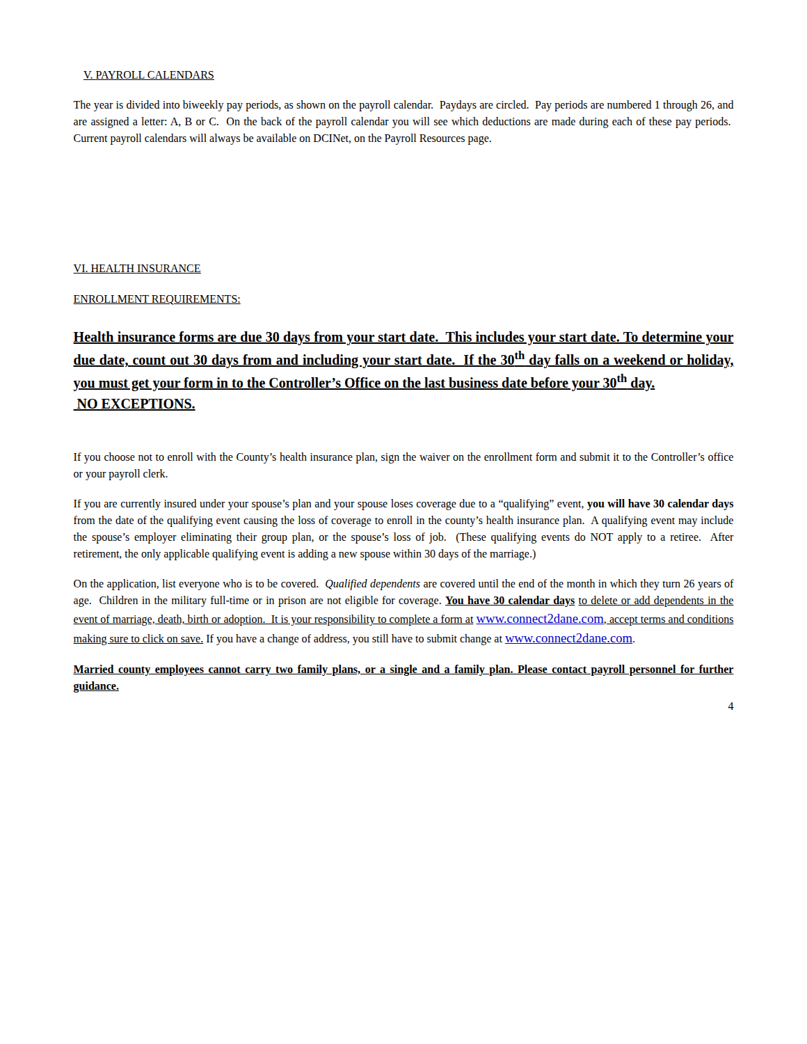V. PAYROLL CALENDARS
The year is divided into biweekly pay periods, as shown on the payroll calendar. Paydays are circled. Pay periods are numbered 1 through 26, and are assigned a letter: A, B or C. On the back of the payroll calendar you will see which deductions are made during each of these pay periods. Current payroll calendars will always be available on DCINet, on the Payroll Resources page.
VI. HEALTH INSURANCE
ENROLLMENT REQUIREMENTS:
Health insurance forms are due 30 days from your start date. This includes your start date. To determine your due date, count out 30 days from and including your start date. If the 30th day falls on a weekend or holiday, you must get your form in to the Controller’s Office on the last business date before your 30th day.
NO EXCEPTIONS.
If you choose not to enroll with the County’s health insurance plan, sign the waiver on the enrollment form and submit it to the Controller’s office or your payroll clerk.
If you are currently insured under your spouse’s plan and your spouse loses coverage due to a “qualifying” event, you will have 30 calendar days from the date of the qualifying event causing the loss of coverage to enroll in the county’s health insurance plan. A qualifying event may include the spouse’s employer eliminating their group plan, or the spouse’s loss of job. (These qualifying events do NOT apply to a retiree. After retirement, the only applicable qualifying event is adding a new spouse within 30 days of the marriage.)
On the application, list everyone who is to be covered. Qualified dependents are covered until the end of the month in which they turn 26 years of age. Children in the military full-time or in prison are not eligible for coverage. You have 30 calendar days to delete or add dependents in the event of marriage, death, birth or adoption. It is your responsibility to complete a form at www.connect2dane.com, accept terms and conditions making sure to click on save. If you have a change of address, you still have to submit change at www.connect2dane.com.
Married county employees cannot carry two family plans, or a single and a family plan. Please contact payroll personnel for further guidance.
4